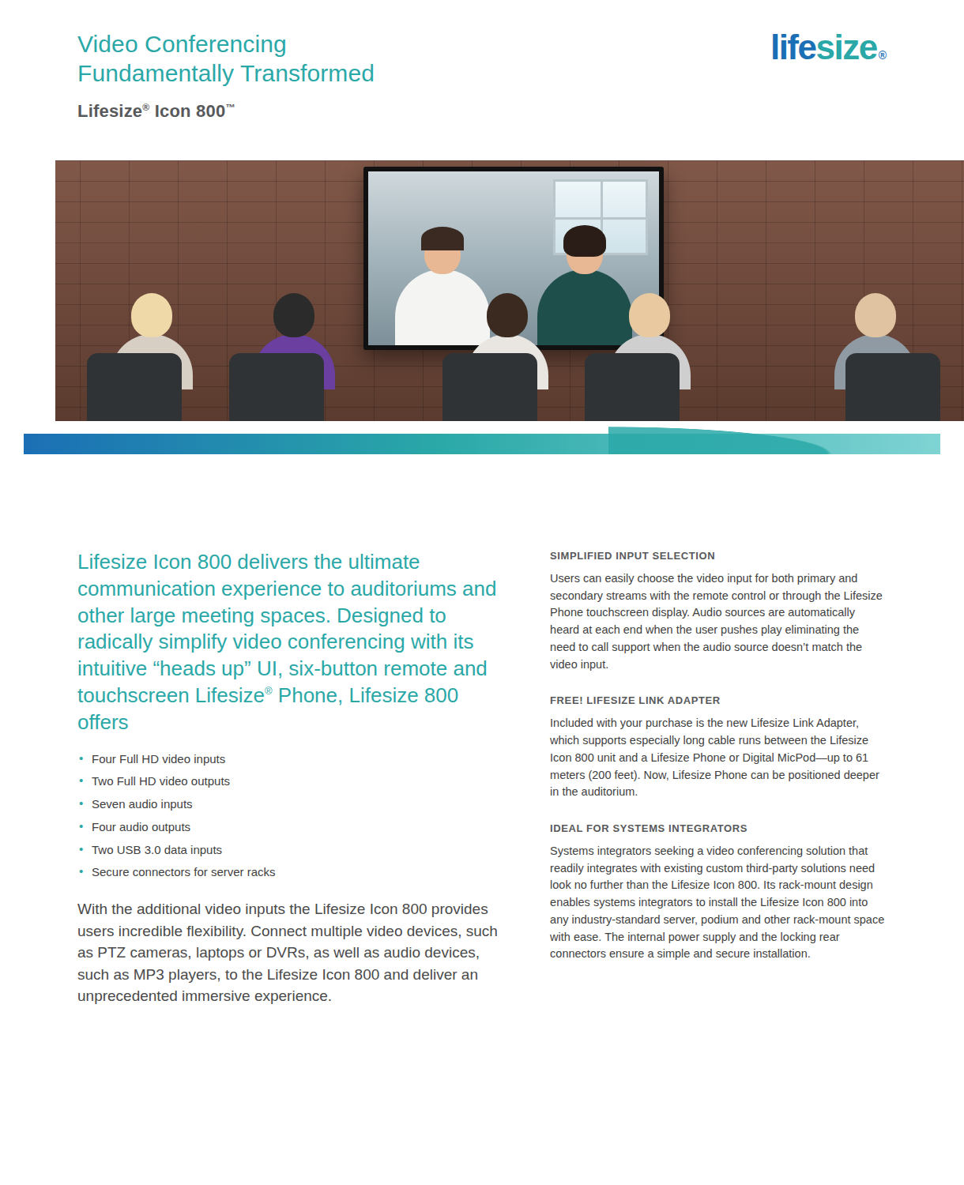Video Conferencing
Fundamentally Transformed
Lifesize® Icon 800™
life size®
Lifesize Icon 800 delivers the ultimate communication experience to auditoriums and other large meeting spaces. Designed to radically simplify video conferencing with its intuitive “heads up” UI, six-button remote and touchscreen Lifesize® Phone, Lifesize 800 offers
Four Full HD video inputs
Two Full HD video outputs
Seven audio inputs
Four audio outputs
Two USB 3.0 data inputs
Secure connectors for server racks
With the additional video inputs the Lifesize Icon 800 provides users incredible flexibility. Connect multiple video devices, such as PTZ cameras, laptops or DVRs, as well as audio devices, such as MP3 players, to the Lifesize Icon 800 and deliver an unprecedented immersive experience.
Simplified Input Selection
Users can easily choose the video input for both primary and secondary streams with the remote control or through the Lifesize Phone touchscreen display. Audio sources are automatically heard at each end when the user pushes play eliminating the need to call support when the audio source doesn’t match the video input.
Free! Lifesize Link Adapter
Included with your purchase is the new Lifesize Link Adapter, which supports especially long cable runs between the Lifesize Icon 800 unit and a Lifesize Phone or Digital MicPod—up to 61 meters (200 feet). Now, Lifesize Phone can be positioned deeper in the auditorium.
Ideal for Systems Integrators
Systems integrators seeking a video conferencing solution that readily integrates with existing custom third-party solutions need look no further than the Lifesize Icon 800. Its rack-mount design enables systems integrators to install the Lifesize Icon 800 into any industry-standard server, podium and other rack-mount space with ease. The internal power supply and the locking rear connectors ensure a simple and secure installation.